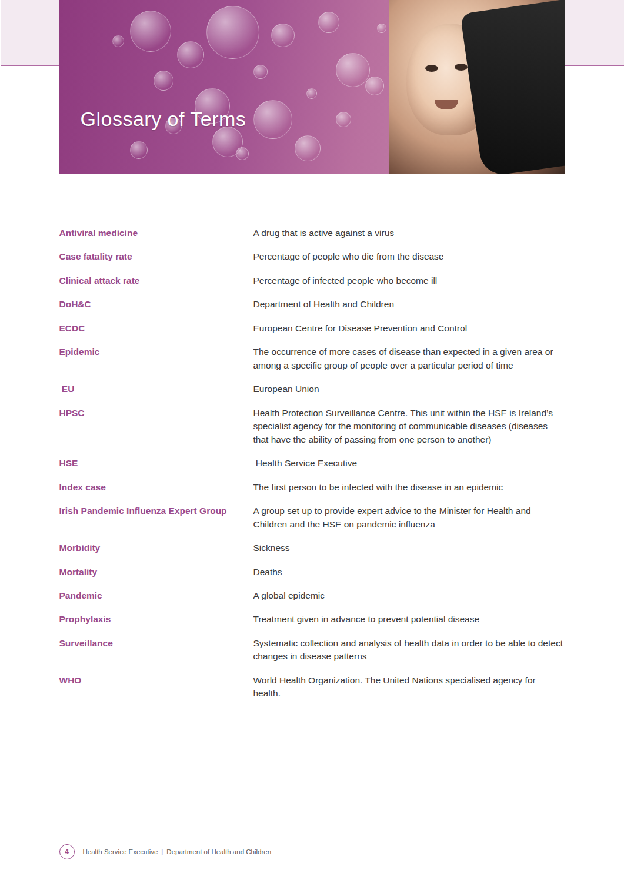Glossary of Terms
| Antiviral medicine | A drug that is active against a virus |
| Case fatality rate | Percentage of people who die from the disease |
| Clinical attack rate | Percentage of infected people who become ill |
| DoH&C | Department of Health and Children |
| ECDC | European Centre for Disease Prevention and Control |
| Epidemic | The occurrence of more cases of disease than expected in a given area or among a specific group of people over a particular period of time |
| EU | European Union |
| HPSC | Health Protection Surveillance Centre. This unit within the HSE is Ireland’s specialist agency for the monitoring of communicable diseases (diseases that have the ability of passing from one person to another) |
| HSE | Health Service Executive |
| Index case | The first person to be infected with the disease in an epidemic |
| Irish Pandemic Influenza Expert Group | A group set up to provide expert advice to the Minister for Health and Children and the HSE on pandemic influenza |
| Morbidity | Sickness |
| Mortality | Deaths |
| Pandemic | A global epidemic |
| Prophylaxis | Treatment given in advance to prevent potential disease |
| Surveillance | Systematic collection and analysis of health data in order to be able to detect changes in disease patterns |
| WHO | World Health Organization. The United Nations specialised agency for health. |
4
Health Service Executive|Department of Health and Children